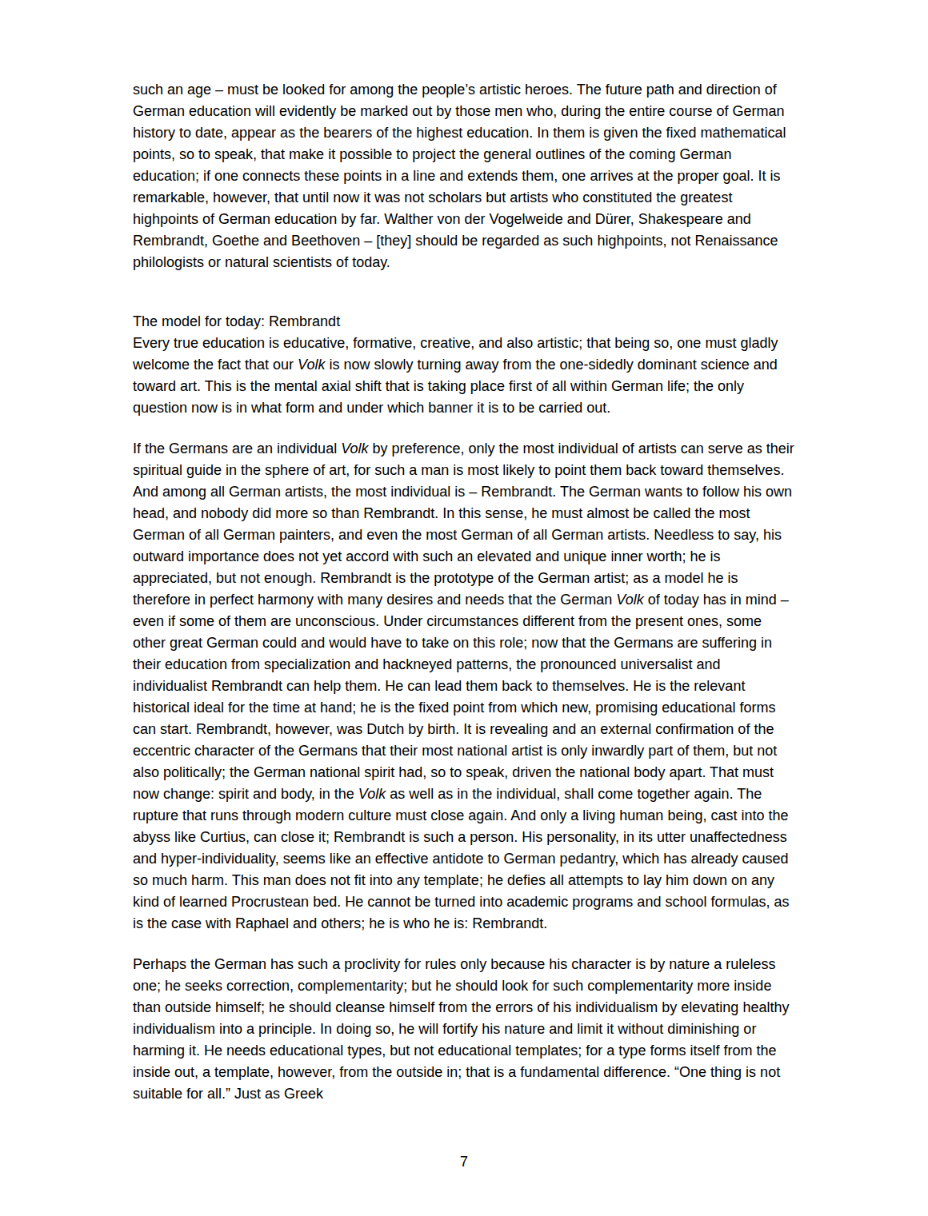such an age – must be looked for among the people’s artistic heroes. The future path and direction of German education will evidently be marked out by those men who, during the entire course of German history to date, appear as the bearers of the highest education. In them is given the fixed mathematical points, so to speak, that make it possible to project the general outlines of the coming German education; if one connects these points in a line and extends them, one arrives at the proper goal. It is remarkable, however, that until now it was not scholars but artists who constituted the greatest highpoints of German education by far. Walther von der Vogelweide and Dürer, Shakespeare and Rembrandt, Goethe and Beethoven – [they] should be regarded as such highpoints, not Renaissance philologists or natural scientists of today.
The model for today: Rembrandt
Every true education is educative, formative, creative, and also artistic; that being so, one must gladly welcome the fact that our Volk is now slowly turning away from the one-sidedly dominant science and toward art. This is the mental axial shift that is taking place first of all within German life; the only question now is in what form and under which banner it is to be carried out.
If the Germans are an individual Volk by preference, only the most individual of artists can serve as their spiritual guide in the sphere of art, for such a man is most likely to point them back toward themselves. And among all German artists, the most individual is – Rembrandt. The German wants to follow his own head, and nobody did more so than Rembrandt. In this sense, he must almost be called the most German of all German painters, and even the most German of all German artists. Needless to say, his outward importance does not yet accord with such an elevated and unique inner worth; he is appreciated, but not enough. Rembrandt is the prototype of the German artist; as a model he is therefore in perfect harmony with many desires and needs that the German Volk of today has in mind – even if some of them are unconscious. Under circumstances different from the present ones, some other great German could and would have to take on this role; now that the Germans are suffering in their education from specialization and hackneyed patterns, the pronounced universalist and individualist Rembrandt can help them. He can lead them back to themselves. He is the relevant historical ideal for the time at hand; he is the fixed point from which new, promising educational forms can start. Rembrandt, however, was Dutch by birth. It is revealing and an external confirmation of the eccentric character of the Germans that their most national artist is only inwardly part of them, but not also politically; the German national spirit had, so to speak, driven the national body apart. That must now change: spirit and body, in the Volk as well as in the individual, shall come together again. The rupture that runs through modern culture must close again. And only a living human being, cast into the abyss like Curtius, can close it; Rembrandt is such a person. His personality, in its utter unaffectedness and hyper-individuality, seems like an effective antidote to German pedantry, which has already caused so much harm. This man does not fit into any template; he defies all attempts to lay him down on any kind of learned Procrustean bed. He cannot be turned into academic programs and school formulas, as is the case with Raphael and others; he is who he is: Rembrandt.
Perhaps the German has such a proclivity for rules only because his character is by nature a ruleless one; he seeks correction, complementarity; but he should look for such complementarity more inside than outside himself; he should cleanse himself from the errors of his individualism by elevating healthy individualism into a principle. In doing so, he will fortify his nature and limit it without diminishing or harming it. He needs educational types, but not educational templates; for a type forms itself from the inside out, a template, however, from the outside in; that is a fundamental difference. “One thing is not suitable for all.” Just as Greek
7